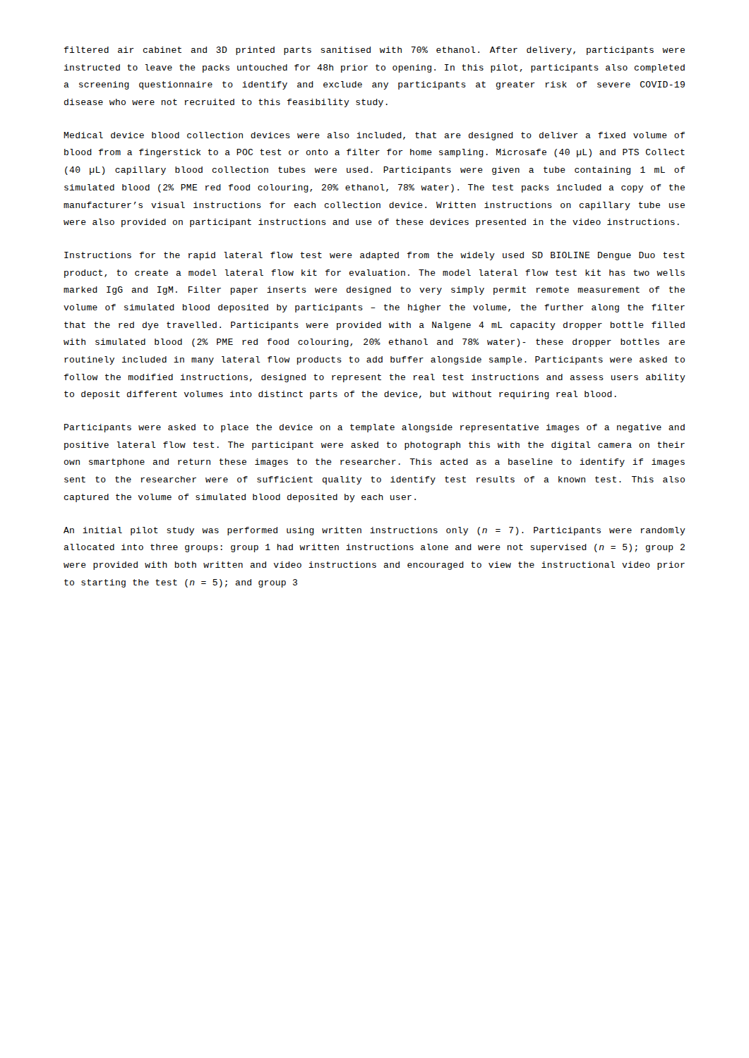filtered air cabinet and 3D printed parts sanitised with 70% ethanol. After delivery, participants were instructed to leave the packs untouched for 48h prior to opening. In this pilot, participants also completed a screening questionnaire to identify and exclude any participants at greater risk of severe COVID-19 disease who were not recruited to this feasibility study.
Medical device blood collection devices were also included, that are designed to deliver a fixed volume of blood from a fingerstick to a POC test or onto a filter for home sampling. Microsafe (40 µL) and PTS Collect (40 µL) capillary blood collection tubes were used. Participants were given a tube containing 1 mL of simulated blood (2% PME red food colouring, 20% ethanol, 78% water). The test packs included a copy of the manufacturer’s visual instructions for each collection device. Written instructions on capillary tube use were also provided on participant instructions and use of these devices presented in the video instructions.
Instructions for the rapid lateral flow test were adapted from the widely used SD BIOLINE Dengue Duo test product, to create a model lateral flow kit for evaluation. The model lateral flow test kit has two wells marked IgG and IgM. Filter paper inserts were designed to very simply permit remote measurement of the volume of simulated blood deposited by participants – the higher the volume, the further along the filter that the red dye travelled. Participants were provided with a Nalgene 4 mL capacity dropper bottle filled with simulated blood (2% PME red food colouring, 20% ethanol and 78% water)- these dropper bottles are routinely included in many lateral flow products to add buffer alongside sample. Participants were asked to follow the modified instructions, designed to represent the real test instructions and assess users ability to deposit different volumes into distinct parts of the device, but without requiring real blood.
Participants were asked to place the device on a template alongside representative images of a negative and positive lateral flow test. The participant were asked to photograph this with the digital camera on their own smartphone and return these images to the researcher. This acted as a baseline to identify if images sent to the researcher were of sufficient quality to identify test results of a known test. This also captured the volume of simulated blood deposited by each user.
An initial pilot study was performed using written instructions only (n = 7). Participants were randomly allocated into three groups: group 1 had written instructions alone and were not supervised (n = 5); group 2 were provided with both written and video instructions and encouraged to view the instructional video prior to starting the test (n = 5); and group 3